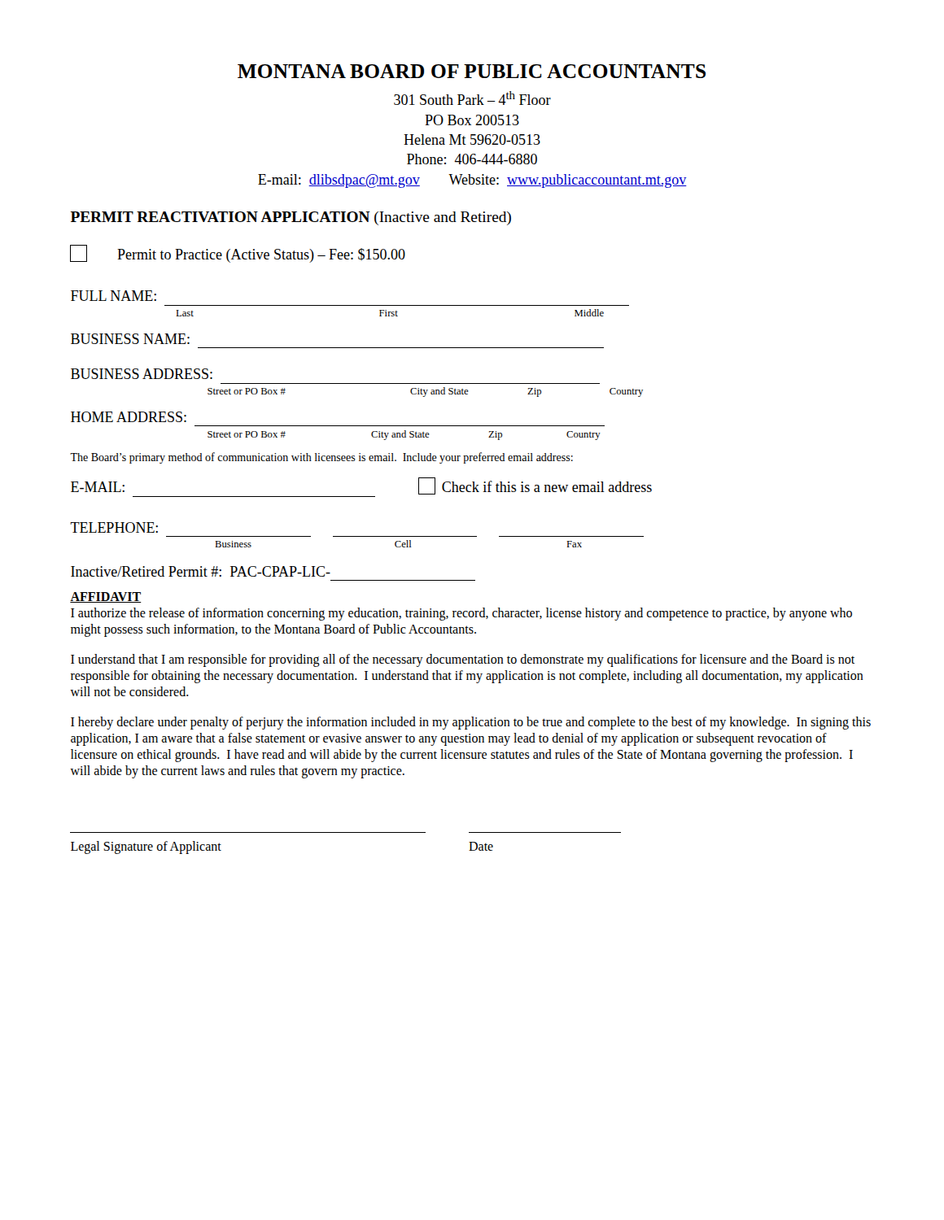MONTANA BOARD OF PUBLIC ACCOUNTANTS
301 South Park – 4th Floor
PO Box 200513
Helena Mt 59620-0513
Phone: 406-444-6880
E-mail: dlibsdpac@mt.gov Website: www.publicaccountant.mt.gov
PERMIT REACTIVATION APPLICATION (Inactive and Retired)
Permit to Practice (Active Status) – Fee: $150.00
FULL NAME:
Last First Middle
BUSINESS NAME:
BUSINESS ADDRESS:
Street or PO Box # City and State Zip Country
HOME ADDRESS:
Street or PO Box # City and State Zip Country
The Board’s primary method of communication with licensees is email. Include your preferred email address:
E-MAIL: Check if this is a new email address
TELEPHONE:
Business Cell Fax
Inactive/Retired Permit #: PAC-CPAP-LIC-
AFFIDAVIT
I authorize the release of information concerning my education, training, record, character, license history and competence to practice, by anyone who might possess such information, to the Montana Board of Public Accountants.
I understand that I am responsible for providing all of the necessary documentation to demonstrate my qualifications for licensure and the Board is not responsible for obtaining the necessary documentation. I understand that if my application is not complete, including all documentation, my application will not be considered.
I hereby declare under penalty of perjury the information included in my application to be true and complete to the best of my knowledge. In signing this application, I am aware that a false statement or evasive answer to any question may lead to denial of my application or subsequent revocation of licensure on ethical grounds. I have read and will abide by the current licensure statutes and rules of the State of Montana governing the profession. I will abide by the current laws and rules that govern my practice.
Legal Signature of Applicant Date